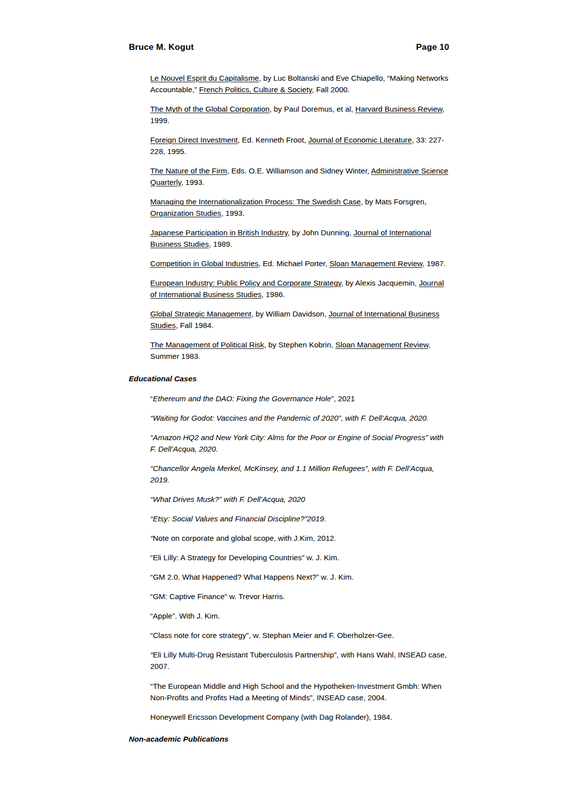Bruce M. Kogut Page 10
Le Nouvel Esprit du Capitalisme, by Luc Boltanski and Eve Chiapello, “Making Networks Accountable,” French Politics, Culture & Society, Fall 2000.
The Myth of the Global Corporation, by Paul Doremus, et al, Harvard Business Review, 1999.
Foreign Direct Investment, Ed. Kenneth Froot, Journal of Economic Literature, 33: 227-228, 1995.
The Nature of the Firm, Eds. O.E. Williamson and Sidney Winter, Administrative Science Quarterly, 1993.
Managing the Internationalization Process: The Swedish Case, by Mats Forsgren, Organization Studies, 1993.
Japanese Participation in British Industry, by John Dunning, Journal of International Business Studies, 1989.
Competition in Global Industries, Ed. Michael Porter, Sloan Management Review, 1987.
European Industry: Public Policy and Corporate Strategy, by Alexis Jacquemin, Journal of International Business Studies, 1986.
Global Strategic Management, by William Davidson, Journal of International Business Studies, Fall 1984.
The Management of Political Risk, by Stephen Kobrin, Sloan Management Review, Summer 1983.
Educational Cases
“Ethereum and the DAO: Fixing the Governance Hole”, 2021
“Waiting for Godot: Vaccines and the Pandemic of 2020”, with F. Dell’Acqua, 2020.
“Amazon HQ2 and New York City: Alms for the Poor or Engine of Social Progress” with F. Dell’Acqua, 2020.
“Chancellor Angela Merkel, McKinsey, and 1.1 Million Refugees”, with F. Dell’Acqua, 2019.
“What Drives Musk?” with F. Dell’Acqua, 2020
“Etsy: Social Values and Financial Discipline?”2019.
“Note on corporate and global scope, with J.Kim, 2012.
“Eli Lilly: A Strategy for Developing Countries” w. J. Kim.
“GM 2.0. What Happened? What Happens Next?” w. J. Kim.
“GM: Captive Finance” w. Trevor Harris.
“Apple”. With J. Kim.
“Class note for core strategy”, w. Stephan Meier and F. Oberholzer-Gee.
“Eli Lilly Multi-Drug Resistant Tuberculosis Partnership”, with Hans Wahl, INSEAD case, 2007.
“The European Middle and High School and the Hypotheken-Investment Gmbh: When Non-Profits and Profits Had a Meeting of Minds”, INSEAD case, 2004.
Honeywell Ericsson Development Company (with Dag Rolander), 1984.
Non-academic Publications